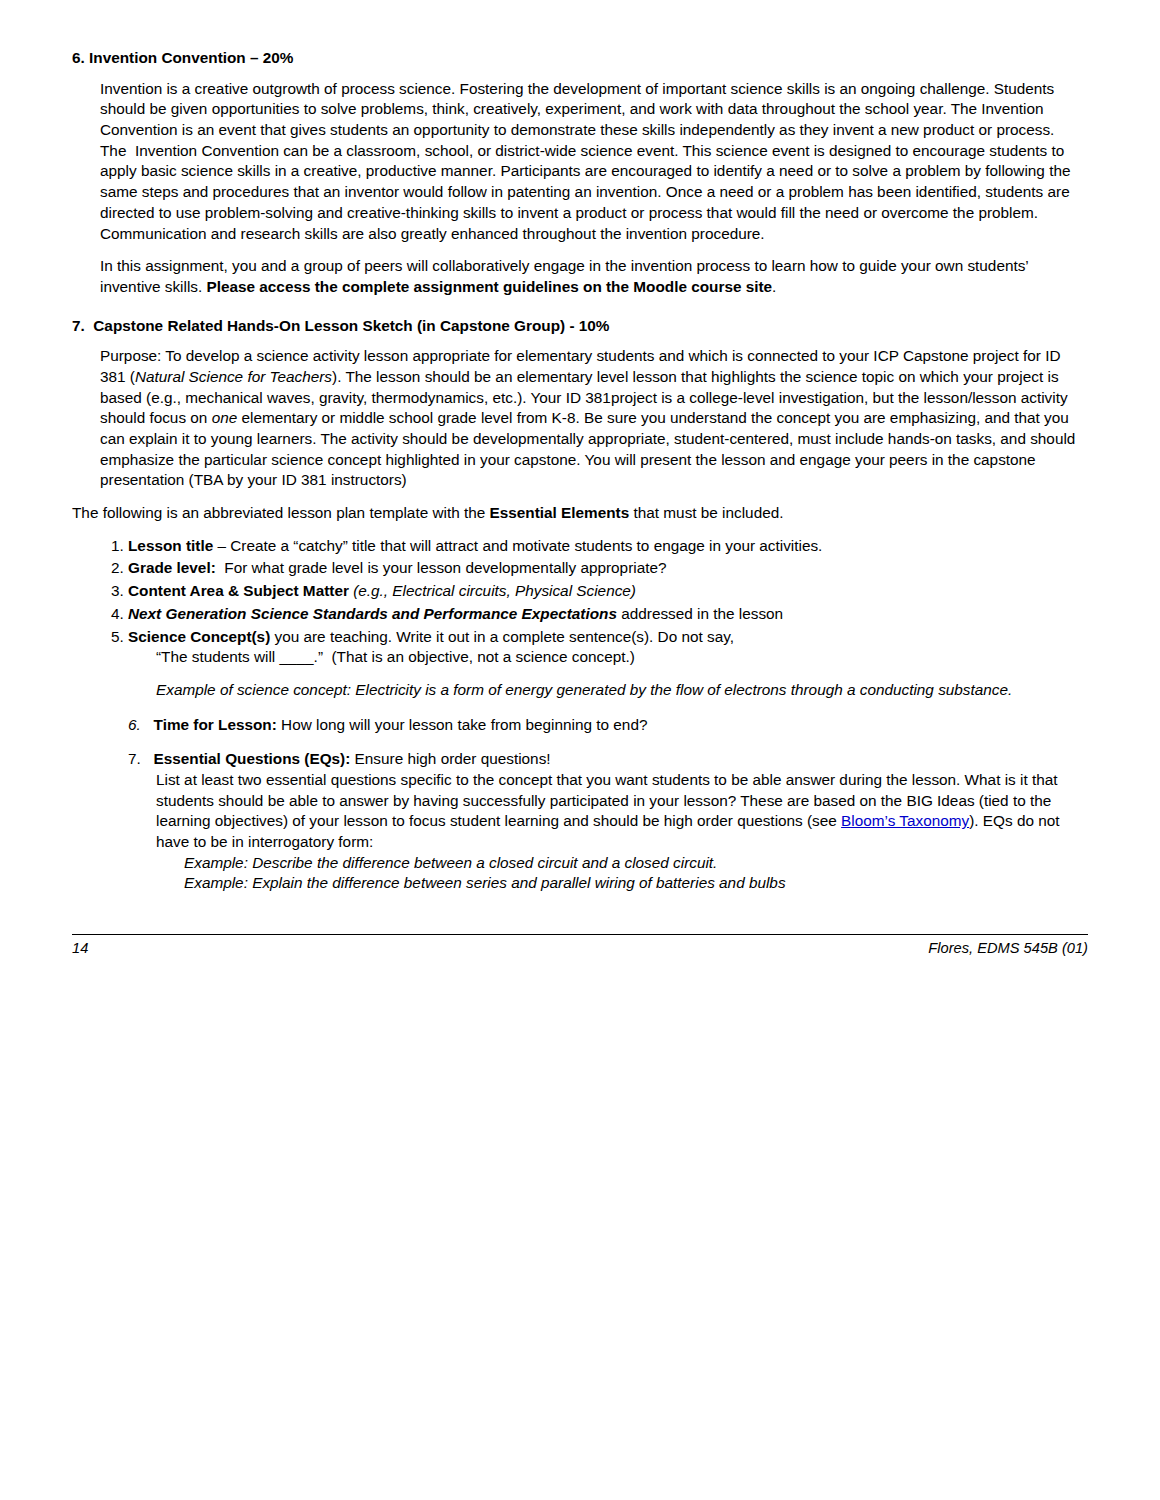6. Invention Convention – 20%
Invention is a creative outgrowth of process science. Fostering the development of important science skills is an ongoing challenge. Students should be given opportunities to solve problems, think, creatively, experiment, and work with data throughout the school year. The Invention Convention is an event that gives students an opportunity to demonstrate these skills independently as they invent a new product or process. The Invention Convention can be a classroom, school, or district-wide science event. This science event is designed to encourage students to apply basic science skills in a creative, productive manner. Participants are encouraged to identify a need or to solve a problem by following the same steps and procedures that an inventor would follow in patenting an invention. Once a need or a problem has been identified, students are directed to use problem-solving and creative-thinking skills to invent a product or process that would fill the need or overcome the problem. Communication and research skills are also greatly enhanced throughout the invention procedure.
In this assignment, you and a group of peers will collaboratively engage in the invention process to learn how to guide your own students’ inventive skills. Please access the complete assignment guidelines on the Moodle course site.
7. Capstone Related Hands-On Lesson Sketch (in Capstone Group) - 10%
Purpose: To develop a science activity lesson appropriate for elementary students and which is connected to your ICP Capstone project for ID 381 (Natural Science for Teachers). The lesson should be an elementary level lesson that highlights the science topic on which your project is based (e.g., mechanical waves, gravity, thermodynamics, etc.). Your ID 381project is a college-level investigation, but the lesson/lesson activity should focus on one elementary or middle school grade level from K-8. Be sure you understand the concept you are emphasizing, and that you can explain it to young learners. The activity should be developmentally appropriate, student-centered, must include hands-on tasks, and should emphasize the particular science concept highlighted in your capstone. You will present the lesson and engage your peers in the capstone presentation (TBA by your ID 381 instructors)
The following is an abbreviated lesson plan template with the Essential Elements that must be included.
Lesson title – Create a “catchy” title that will attract and motivate students to engage in your activities.
Grade level: For what grade level is your lesson developmentally appropriate?
Content Area & Subject Matter (e.g., Electrical circuits, Physical Science)
Next Generation Science Standards and Performance Expectations addressed in the lesson
Science Concept(s) you are teaching. Write it out in a complete sentence(s). Do not say,
“The students will ____.” (That is an objective, not a science concept.)
Example of science concept: Electricity is a form of energy generated by the flow of electrons through a conducting substance.
6. Time for Lesson: How long will your lesson take from beginning to end?
7. Essential Questions (EQs): Ensure high order questions!
List at least two essential questions specific to the concept that you want students to be able answer during the lesson. What is it that students should be able to answer by having successfully participated in your lesson? These are based on the BIG Ideas (tied to the learning objectives) of your lesson to focus student learning and should be high order questions (see Bloom’s Taxonomy). EQs do not have to be in interrogatory form:
Example: Describe the difference between a closed circuit and a closed circuit.
Example: Explain the difference between series and parallel wiring of batteries and bulbs
14 Flores, EDMS 545B (01)